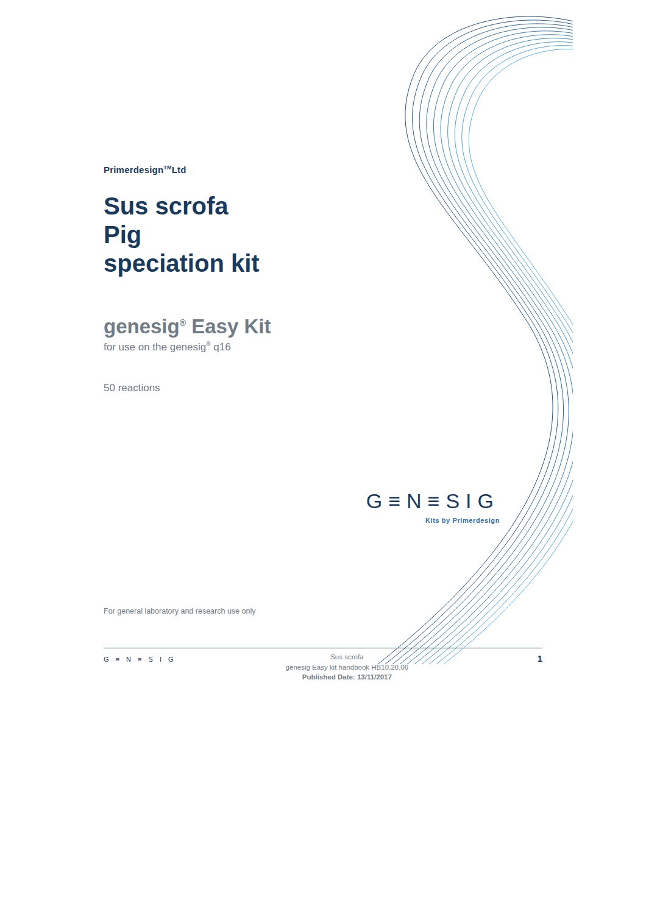PrimerdesignTMLtd
Sus scrofa
Pig
speciation kit
genesig® Easy Kit
for use on the genesig® q16
50 reactions
G≡N≡SIG
Kits by Primerdesign
For general laboratory and research use only
G ≡ N ≡ S I G
Sus scrofa
genesig Easy kit handbook HB10.20.06
Published Date: 13/11/2017
1